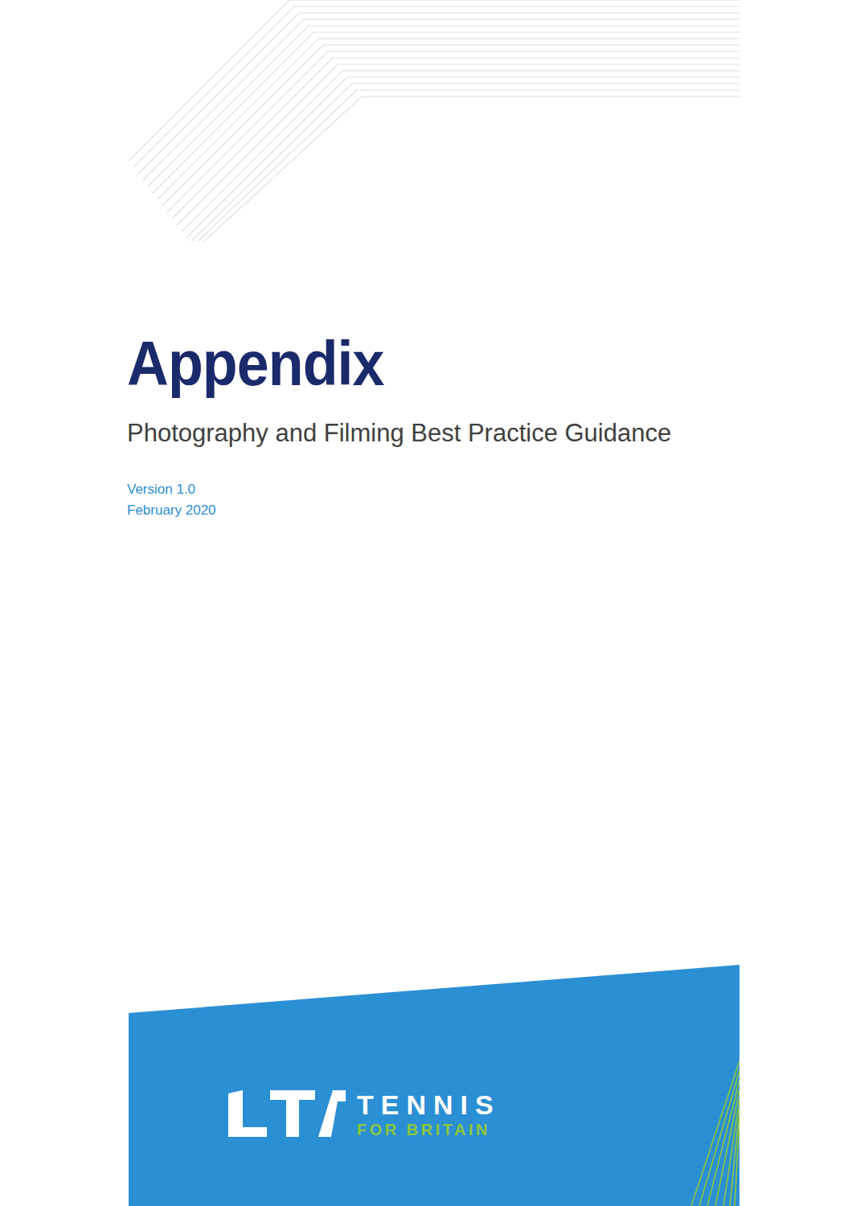Appendix
Photography and Filming Best Practice Guidance
Version 1.0
February 2020
TENNIS FOR BRITAIN